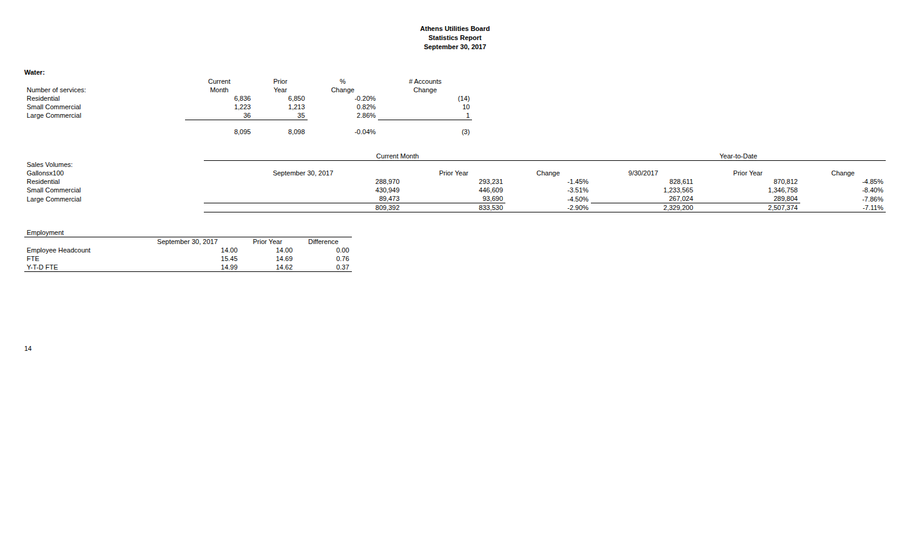Athens Utilities Board
Statistics Report
September 30, 2017
Water:
| | Current | Prior | % | # Accounts |
| --- | --- | --- | --- | --- |
| Number of services: | Month | Year | Change | Change |
| Residential | 6,836 | 6,850 | -0.20% | (14) |
| Small Commercial | 1,223 | 1,213 | 0.82% | 10 |
| Large Commercial | 36 | 35 | 2.86% | 1 |
| | 8,095 | 8,098 | -0.04% | (3) |
| | Current Month | Year-to-Date |
| --- | --- | --- |
| Sales Volumes: | | | | | | |
| Gallonsx100 | September 30, 2017 | Prior Year | Change | 9/30/2017 | Prior Year | Change |
| Residential | 288,970 | 293,231 | -1.45% | 828,611 | 870,812 | -4.85% |
| Small Commercial | 430,949 | 446,609 | -3.51% | 1,233,565 | 1,346,758 | -8.40% |
| Large Commercial | 89,473 | 93,690 | -4.50% | 267,024 | 289,804 | -7.86% |
| | 809,392 | 833,530 | -2.90% | 2,329,200 | 2,507,374 | -7.11% |
| Employment | | | |
| --- | --- | --- | --- |
| | September 30, 2017 | Prior Year | Difference |
| Employee Headcount | 14.00 | 14.00 | 0.00 |
| FTE | 15.45 | 14.69 | 0.76 |
| Y-T-D FTE | 14.99 | 14.62 | 0.37 |
14